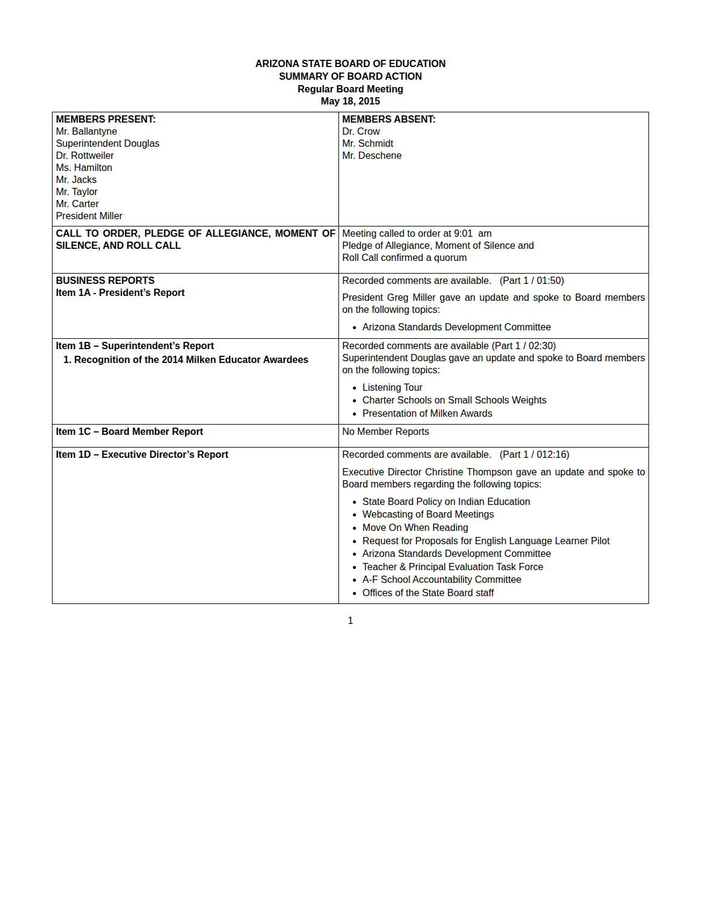ARIZONA STATE BOARD OF EDUCATION
SUMMARY OF BOARD ACTION
Regular Board Meeting
May 18, 2015
| MEMBERS PRESENT: Mr. Ballantyne Superintendent Douglas Dr. Rottweiler Ms. Hamilton Mr. Jacks Mr. Taylor Mr. Carter President Miller | MEMBERS ABSENT: Dr. Crow Mr. Schmidt Mr. Deschene |
| CALL TO ORDER, PLEDGE OF ALLEGIANCE, MOMENT OF SILENCE, AND ROLL CALL | Meeting called to order at 9:01 am Pledge of Allegiance, Moment of Silence and Roll Call confirmed a quorum |
| BUSINESS REPORTS Item 1A - President’s Report | Recorded comments are available. (Part 1 / 01:50) President Greg Miller gave an update and spoke to Board members on the following topics: Arizona Standards Development Committee |
| Item 1B – Superintendent’s Report Recognition of the 2014 Milken Educator Awardees | Recorded comments are available (Part 1 / 02:30) Superintendent Douglas gave an update and spoke to Board members on the following topics: Listening Tour Charter Schools on Small Schools Weights Presentation of Milken Awards |
| Item 1C – Board Member Report | No Member Reports |
| Item 1D – Executive Director’s Report | Recorded comments are available. (Part 1 / 012:16) Executive Director Christine Thompson gave an update and spoke to Board members regarding the following topics: State Board Policy on Indian Education Webcasting of Board Meetings Move On When Reading Request for Proposals for English Language Learner Pilot Arizona Standards Development Committee Teacher & Principal Evaluation Task Force A-F School Accountability Committee Offices of the State Board staff |
1